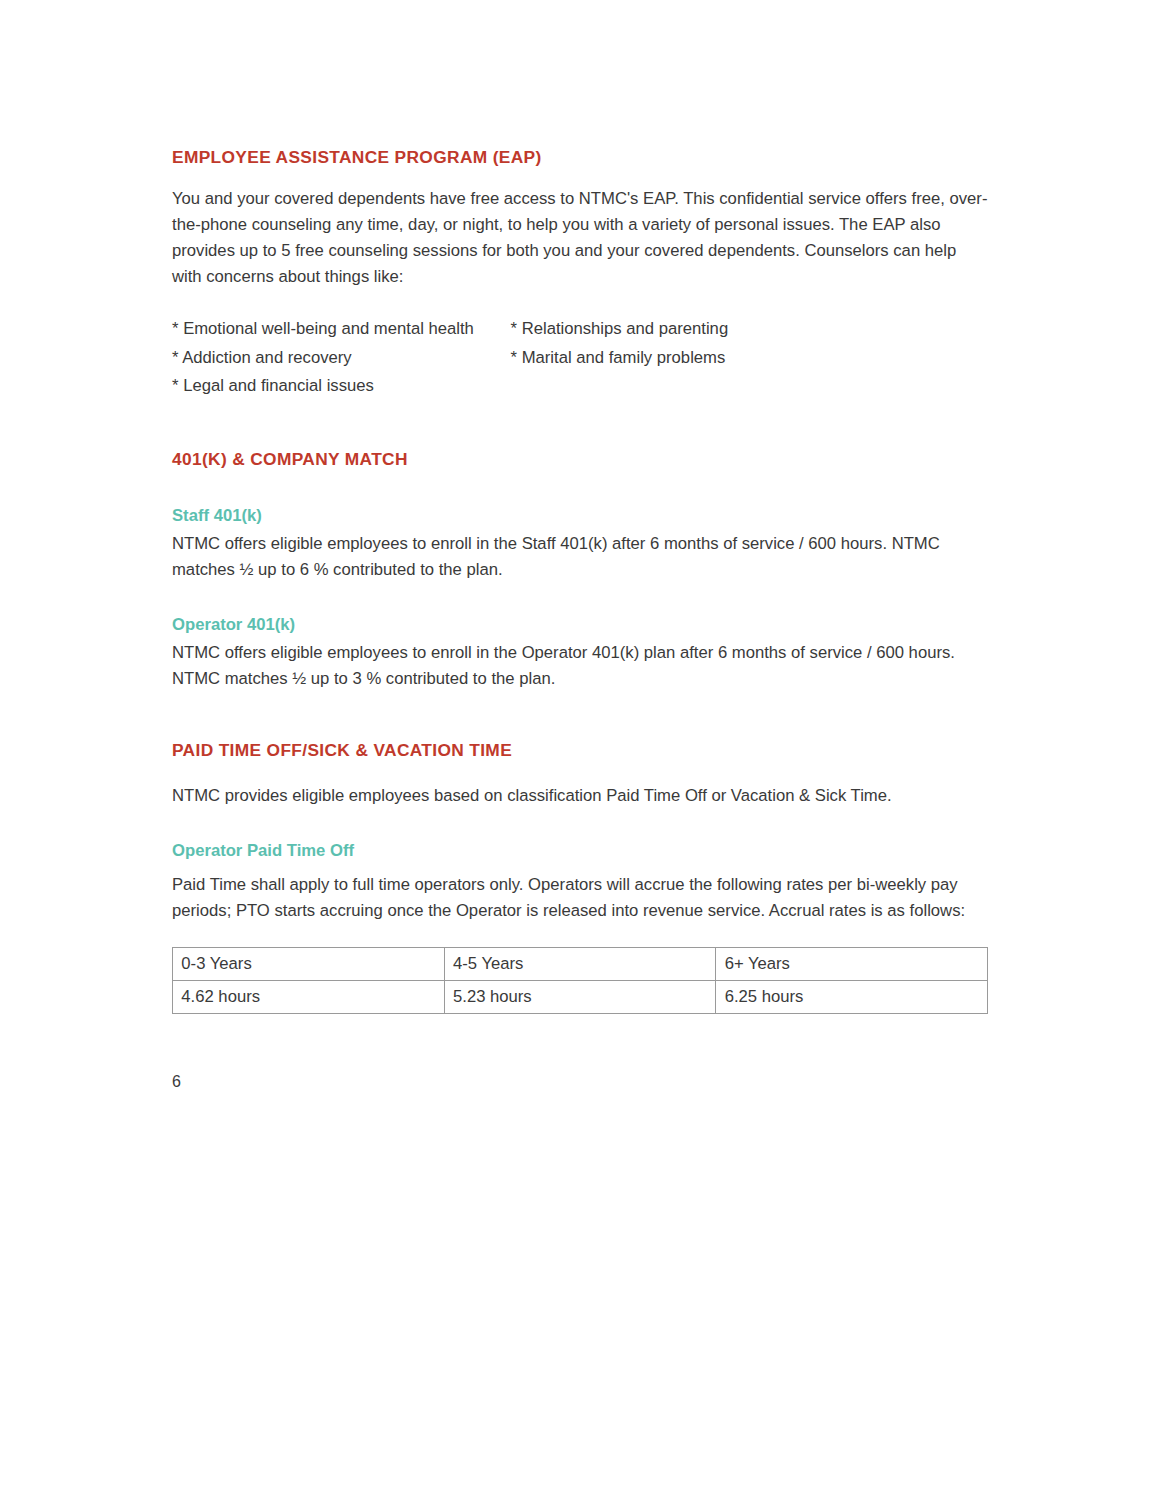EMPLOYEE ASSISTANCE PROGRAM (EAP)
You and your covered dependents have free access to NTMC's EAP. This confidential service offers free, over-the-phone counseling any time, day, or night, to help you with a variety of personal issues. The EAP also provides up to 5 free counseling sessions for both you and your covered dependents. Counselors can help with concerns about things like:
Emotional well-being and mental health
Addiction and recovery
Legal and financial issues
Relationships and parenting
Marital and family problems
401(K) & COMPANY MATCH
Staff 401(k)
NTMC offers eligible employees to enroll in the Staff 401(k) after 6 months of service / 600 hours. NTMC matches ½ up to 6 % contributed to the plan.
Operator 401(k)
NTMC offers eligible employees to enroll in the Operator 401(k) plan after 6 months of service / 600 hours. NTMC matches ½ up to 3 % contributed to the plan.
PAID TIME OFF/SICK & VACATION TIME
NTMC provides eligible employees based on classification Paid Time Off or Vacation & Sick Time.
Operator Paid Time Off
Paid Time shall apply to full time operators only. Operators will accrue the following rates per bi-weekly pay periods; PTO starts accruing once the Operator is released into revenue service. Accrual rates is as follows:
| 0-3 Years | 4-5 Years | 6+ Years |
| 4.62 hours | 5.23 hours | 6.25 hours |
6